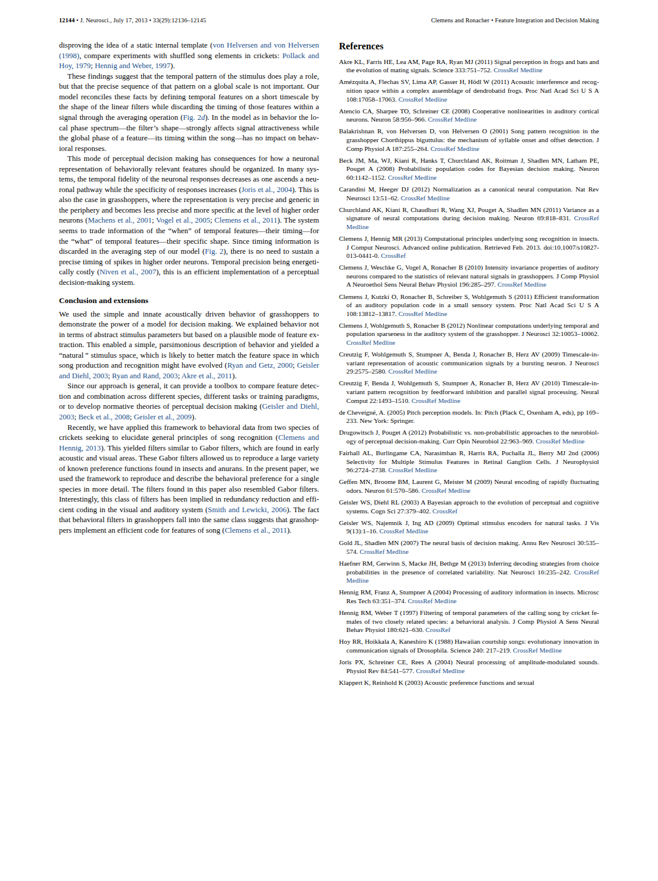12144 • J. Neurosci., July 17, 2013 • 33(29):12136–12145
Clemens and Ronacher • Feature Integration and Decision Making
disproving the idea of a static internal template (von Helversen and von Helversen (1998), compare experiments with shuffled song elements in crickets: Pollack and Hoy, 1979; Hennig and Weber, 1997).
These findings suggest that the temporal pattern of the stimulus does play a role, but that the precise sequence of that pattern on a global scale is not important. Our model reconciles these facts by defining temporal features on a short timescale by the shape of the linear filters while discarding the timing of those features within a signal through the averaging operation (Fig. 2d). In the model as in behavior the local phase spectrum—the filter’s shape—strongly affects signal attractiveness while the global phase of a feature—its timing within the song—has no impact on behavioral responses.
This mode of perceptual decision making has consequences for how a neuronal representation of behaviorally relevant features should be organized. In many systems, the temporal fidelity of the neuronal responses decreases as one ascends a neuronal pathway while the specificity of responses increases (Joris et al., 2004). This is also the case in grasshoppers, where the representation is very precise and generic in the periphery and becomes less precise and more specific at the level of higher order neurons (Machens et al., 2001; Vogel et al., 2005; Clemens et al., 2011). The system seems to trade information of the “when” of temporal features—their timing—for the “what” of temporal features—their specific shape. Since timing information is discarded in the averaging step of our model (Fig. 2), there is no need to sustain a precise timing of spikes in higher order neurons. Temporal precision being energetically costly (Niven et al., 2007), this is an efficient implementation of a perceptual decision-making system.
Conclusion and extensions
We used the simple and innate acoustically driven behavior of grasshoppers to demonstrate the power of a model for decision making. We explained behavior not in terms of abstract stimulus parameters but based on a plausible mode of feature extraction. This enabled a simple, parsimonious description of behavior and yielded a “natural ” stimulus space, which is likely to better match the feature space in which song production and recognition might have evolved (Ryan and Getz, 2000; Geisler and Diehl, 2003; Ryan and Rand, 2003; Akre et al., 2011).
Since our approach is general, it can provide a toolbox to compare feature detection and combination across different species, different tasks or training paradigms, or to develop normative theories of perceptual decision making (Geisler and Diehl, 2003; Beck et al., 2008; Geisler et al., 2009).
Recently, we have applied this framework to behavioral data from two species of crickets seeking to elucidate general principles of song recognition (Clemens and Hennig, 2013). This yielded filters similar to Gabor filters, which are found in early acoustic and visual areas. These Gabor filters allowed us to reproduce a large variety of known preference functions found in insects and anurans. In the present paper, we used the framework to reproduce and describe the behavioral preference for a single species in more detail. The filters found in this paper also resembled Gabor filters. Interestingly, this class of filters has been implied in redundancy reduction and efficient coding in the visual and auditory system (Smith and Lewicki, 2006). The fact that behavioral filters in grasshoppers fall into the same class suggests that grasshoppers implement an efficient code for features of song (Clemens et al., 2011).
References
Akre KL, Farris HE, Lea AM, Page RA, Ryan MJ (2011) Signal perception in frogs and bats and the evolution of mating signals. Science 333:751–752. CrossRef Medline
Amézquita A, Flechas SV, Lima AP, Gasser H, Hödl W (2011) Acoustic interference and recognition space within a complex assemblage of dendrobatid frogs. Proc Natl Acad Sci U S A 108:17058–17063. CrossRef Medline
Atencio CA, Sharpee TO, Schreiner CE (2008) Cooperative nonlinearities in auditory cortical neurons. Neuron 58:956–966. CrossRef Medline
Balakrishnan R, von Helversen D, von Helversen O (2001) Song pattern recognition in the grasshopper Chorthippus biguttulus: the mechanism of syllable onset and offset detection. J Comp Physiol A 187:255–264. CrossRef Medline
Beck JM, Ma, WJ, Kiani R, Hanks T, Churchland AK, Roitman J, Shadlen MN, Latham PE, Pouget A (2008) Probabilistic population codes for Bayesian decision making. Neuron 60:1142–1152. CrossRef Medline
Carandini M, Heeger DJ (2012) Normalization as a canonical neural computation. Nat Rev Neurosci 13:51–62. CrossRef Medline
Churchland AK, Kiani R, Chaudhuri R, Wang XJ, Pouget A, Shadlen MN (2011) Variance as a signature of neural computations during decision making. Neuron 69:818–831. CrossRef Medline
Clemens J, Hennig MR (2013) Computational principles underlying song recognition in insects. J Comput Neurosci. Advanced online publication. Retrieved Feb. 2013. doi:10.1007/s10827-013-0441-0. CrossRef
Clemens J, Weschke G, Vogel A, Ronacher B (2010) Intensity invariance properties of auditory neurons compared to the statistics of relevant natural signals in grasshoppers. J Comp Physiol A Neuroethol Sens Neural Behav Physiol 196:285–297. CrossRef Medline
Clemens J, Kutzki O, Ronacher B, Schreiber S, Wohlgemuth S (2011) Efficient transformation of an auditory population code in a small sensory system. Proc Natl Acad Sci U S A 108:13812–13817. CrossRef Medline
Clemens J, Wohlgemuth S, Ronacher B (2012) Nonlinear computations underlying temporal and population sparseness in the auditory system of the grasshopper. J Neurosci 32:10053–10062. CrossRef Medline
Creutzig F, Wohlgemuth S, Stumpner A, Benda J, Ronacher B, Herz AV (2009) Timescale-invariant representation of acoustic communication signals by a bursting neuron. J Neurosci 29:2575–2580. CrossRef Medline
Creutzig F, Benda J, Wohlgemuth S, Stumpner A, Ronacher B, Herz AV (2010) Timescale-invariant pattern recognition by feedforward inhibition and parallel signal processing. Neural Comput 22:1493–1510. CrossRef Medline
de Cheveigné, A. (2005) Pitch perception models. In: Pitch (Plack C, Oxenham A, eds), pp 169–233. New York: Springer.
Drugowitsch J, Pouget A (2012) Probabilistic vs. non-probabilistic approaches to the neurobiology of perceptual decision-making. Curr Opin Neurobiol 22:963–969. CrossRef Medline
Fairhall AL, Burlingame CA, Narasimhan R, Harris RA, Puchalla JL, Berry MJ 2nd (2006) Selectivity for Multiple Stimulus Features in Retinal Ganglion Cells. J Neurophysiol 96:2724–2738. CrossRef Medline
Geffen MN, Broome BM, Laurent G, Meister M (2009) Neural encoding of rapidly fluctuating odors. Neuron 61:570–586. CrossRef Medline
Geisler WS, Diehl RL (2003) A Bayesian approach to the evolution of perceptual and cognitive systems. Cogn Sci 27:379–402. CrossRef
Geisler WS, Najemnik J, Ing AD (2009) Optimal stimulus encoders for natural tasks. J Vis 9(13):1–16. CrossRef Medline
Gold JL, Shadlen MN (2007) The neural basis of decision making. Annu Rev Neurosci 30:535–574. CrossRef Medline
Haefner RM, Gerwinn S, Macke JH, Bethge M (2013) Inferring decoding strategies from choice probabilities in the presence of correlated variability. Nat Neurosci 16:235–242. CrossRef Medline
Hennig RM, Franz A, Stumpner A (2004) Processing of auditory information in insects. Microsc Res Tech 63:351–374. CrossRef Medline
Hennig RM, Weber T (1997) Filtering of temporal parameters of the calling song by cricket females of two closely related species: a behavioral analysis. J Comp Physiol A Sens Neural Behav Physiol 180:621–630. CrossRef
Hoy RR, Hoikkala A, Kaneshiro K (1988) Hawaiian courtship songs: evolutionary innovation in communication signals of Drosophila. Science 240: 217–219. CrossRef Medline
Joris PX, Schreiner CE, Rees A (2004) Neural processing of amplitude-modulated sounds. Physiol Rev 84:541–577. CrossRef Medline
Klappert K, Reinhold K (2003) Acoustic preference functions and sexual